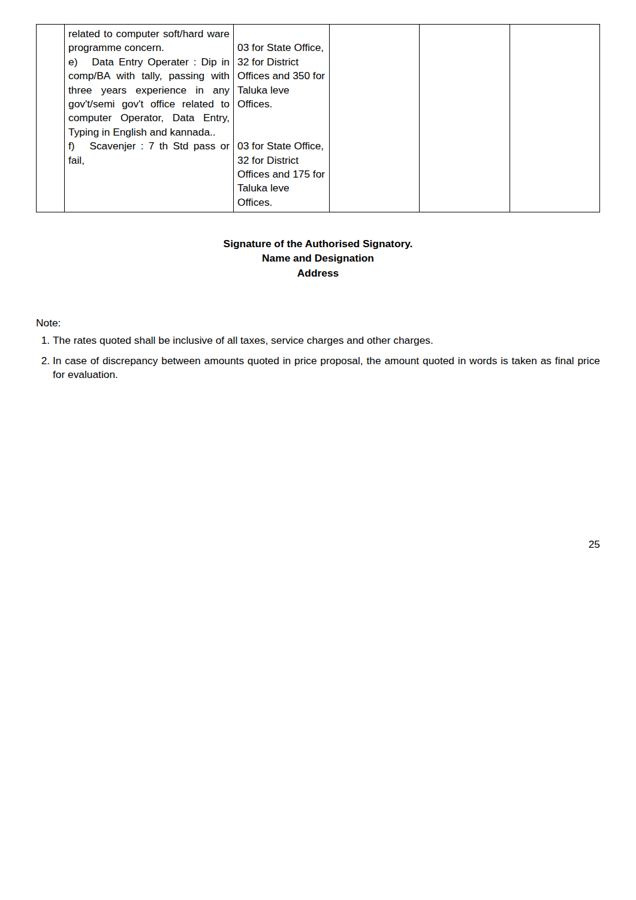| | related to computer soft/hard ware programme concern. e) Data Entry Operater : Dip in comp/BA with tally, passing with three years experience in any gov't/semi gov't office related to computer Operator, Data Entry, Typing in English and kannada.. f) Scavenjer : 7 th Std pass or fail, | 03 for State Office, 32 for District Offices and 350 for Taluka leve Offices. 03 for State Office, 32 for District Offices and 175 for Taluka leve Offices. | | | |
Signature of the Authorised Signatory.
Name and Designation
Address
Note:
The rates quoted shall be inclusive of all taxes, service charges and other charges.
In case of discrepancy between amounts quoted in price proposal, the amount quoted in words is taken as final price for evaluation.
25